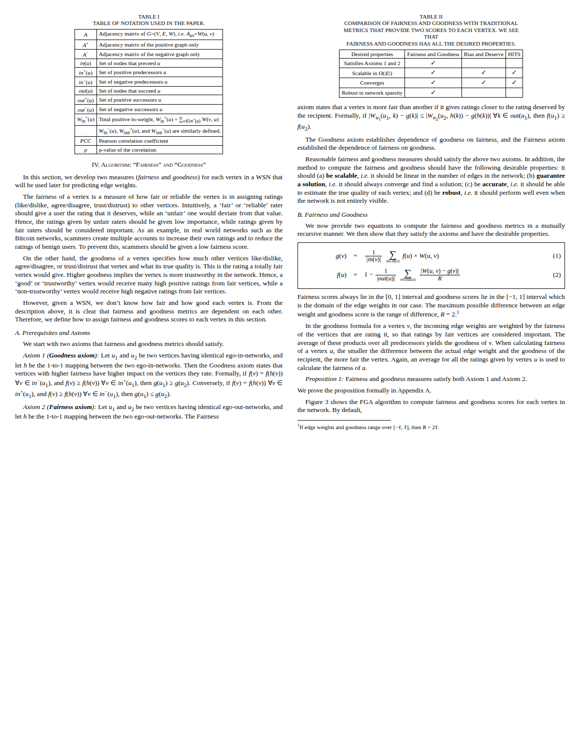TABLE I TABLE OF NOTATION USED IN THE PAPER.
| A | Adjacency matrix of G =( V , E , W ), i.e. A uv = W ( u , v ) |
| A + | Adjacency matrix of the positive graph only |
| A − | Adjacency matrix of the negative graph only |
| in ( u ) | Set of nodes that preceed u |
| in + ( u ) | Set of positive predecessors u |
| in − ( u ) | Set of negative predecessors u |
| out ( u ) | Set of nodes that succeed u |
| out + ( u ) | Set of positive successors u |
| out − ( u ) | Set of negative successors u |
| W in + ( u ) | Total positive in-weight, W in + ( u ) = ∑ v ∈ in + ( u ) W ( v , u ) |
| | W in − ( u ), W out + ( u ), and W out − ( u ) are similarly defined. |
| PCC | Pearson correlation coefficient |
| p | p-value of the correlation |
IV. Algorithm: “Fairness” and “Goodness”
In this section, we develop two measures (fairness and goodness) for each vertex in a WSN that will be used later for predicting edge weights.
The fairness of a vertex is a measure of how fair or reliable the vertex is in assigning ratings (like/dislike, agree/disagree, trust/distrust) to other vertices. Intuitively, a ‘fair’ or ‘reliable’ rater should give a user the rating that it deserves, while an ‘unfair’ one would deviate from that value. Hence, the ratings given by unfair raters should be given low importance, while ratings given by fair raters should be considered important. As an example, in real world networks such as the Bitcoin networks, scammers create multiple accounts to increase their own ratings and to reduce the ratings of benign users. To prevent this, scammers should be given a low fairness score.
On the other hand, the goodness of a vertex specifies how much other vertices like/dislike, agree/disagree, or trust/distrust that vertex and what its true quality is. This is the rating a totally fair vertex would give. Higher goodness implies the vertex is more trustworthy in the network. Hence, a ‘good’ or ‘trustworthy’ vertex would receive many high positive ratings from fair vertices, while a ‘non-trustworthy’ vertex would receive high negative ratings from fair vertices.
However, given a WSN, we don’t know how fair and how good each vertex is. From the description above, it is clear that fairness and goodness metrics are dependent on each other. Therefore, we define how to assign fairness and goodness scores to each vertex in this section.
A. Prerequisites and Axioms
We start with two axioms that fairness and goodness metrics should satisfy.
Axiom 1 (Goodness axiom): Let u1 and u2 be two vertices having identical ego-in-networks, and let h be the 1-to-1 mapping between the two ego-in-networks. Then the Goodness axiom states that vertices with higher fairness have higher impact on the vertices they rate. Formally, if f(v) = f(h(v)) ∀v ∈ in−(u1), and f(v) ≥ f(h(v)) ∀v ∈ in+(u1), then g(u1) ≥ g(u2). Conversely, if f(v) = f(h(v)) ∀v ∈ in+(u1), and f(v) ≥ f(h(v)) ∀v ∈ in−(u1), then g(u1) ≤ g(u2).
Axiom 2 (Fairness axiom): Let u1 and u2 be two vertices having identical ego-out-networks, and let h be the 1-to-1 mapping between the two ego-out-networks. The Fairness
TABLE II COMPARISON OF FAIRNESS AND GOODNESS WITH TRADITIONAL METRICS THAT PROVIDE TWO SCORES TO EACH VERTEX. WE SEE THAT FAIRNESS AND GOODNESS HAS ALL THE DESIRED PROPERTIES.
| Desired properties | Fairness and Goodness | Bias and Deserve | HITS |
| --- | --- | --- | --- |
| Satisfies Axioms 1 and 2 | ✓ | | |
| Scalable in O (/ E /) | ✓ | ✓ | ✓ |
| Converges | ✓ | ✓ | ✓ |
| Robust to network sparsity | ✓ | | |
axiom states that a vertex is more fair than another if it gives ratings closer to the rating deserved by the recipient. Formally, if |Wu1(u1, k) − g(k)| ≤ |Wu2(u2, h(k)) − g(h(k))| ∀k ∈ out(u1), then f(u1) ≥ f(u2).
The Goodness axiom establishes dependence of goodness on fairness, and the Fairness axiom established the dependence of fairness on goodness.
Reasonable fairness and goodness measures should satisfy the above two axioms. In addition, the method to compute the fairness and goodness should have the following desirable properties: it should (a) be scalable, i.e. it should be linear in the number of edges in the network; (b) guarantee a solution, i.e. it should always converge and find a solution; (c) be accurate, i.e. it should be able to estimate the true quality of each vertex; and (d) be robust, i.e. it should perform well even when the network is not entirely visible.
B. Fairness and Goodness
We now provide two equations to compute the fairness and goodness metrics in a mutually recursive manner. We then show that they satisfy the axioms and have the desirable properties.
| g ( v ) | = | 1 / in ( v )/ ∑ u ∈ in ( v ) f ( u ) × W ( u , v ) | (1) |
| f ( u ) | = | 1 − 1 / out ( u )/ ∑ v ∈ out ( u ) / W ( u , v ) − g ( v )/ R | (2) |
Fairness scores always lie in the [0, 1] interval and goodness scores lie in the [−1, 1] interval which is the domain of the edge weights in our case. The maximum possible difference between an edge weight and goodness score is the range of difference, R = 2.1
In the goodness formula for a vertex v, the incoming edge weights are weighted by the fairness of the vertices that are rating it, so that ratings by fair vertices are considered important. The average of these products over all predecessors yields the goodness of v. When calculating fairness of a vertex u, the smaller the difference between the actual edge weight and the goodness of the recipient, the more fair the vertex. Again, an average for all the ratings given by vertex u is used to calculate the fairness of u.
Proposition 1: Fairness and goodness measures satisfy both Axiom 1 and Axiom 2.
We prove the proposition formally in Appendix A.
Figure 3 shows the FGA algorithm to compute fairness and goodness scores for each vertex in the network. By default,
1If edge weights and goodness range over [−ℓ, ℓ], then R = 2ℓ.